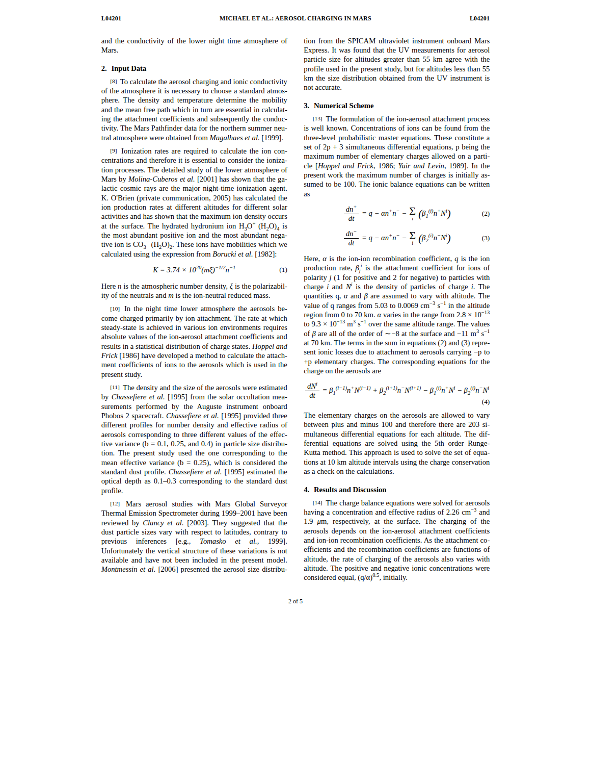L04201 MICHAEL ET AL.: AEROSOL CHARGING IN MARS L04201
and the conductivity of the lower night time atmosphere of Mars.
2. Input Data
[8] To calculate the aerosol charging and ionic conductivity of the atmosphere it is necessary to choose a standard atmosphere. The density and temperature determine the mobility and the mean free path which in turn are essential in calculating the attachment coefficients and subsequently the conductivity. The Mars Pathfinder data for the northern summer neutral atmosphere were obtained from Magalhaes et al. [1999].
[9] Ionization rates are required to calculate the ion concentrations and therefore it is essential to consider the ionization processes. The detailed study of the lower atmosphere of Mars by Molina-Cuberos et al. [2001] has shown that the galactic cosmic rays are the major night-time ionization agent. K. O'Brien (private communication, 2005) has calculated the ion production rates at different altitudes for different solar activities and has shown that the maximum ion density occurs at the surface. The hydrated hydronium ion H3O+ (H2O)4 is the most abundant positive ion and the most abundant negative ion is CO3− (H2O)2. These ions have mobilities which we calculated using the expression from Borucki et al. [1982]:
K = 3.74 × 1020(mξ)−1/2n−1 (1)
Here n is the atmospheric number density, ξ is the polarizability of the neutrals and m is the ion-neutral reduced mass.
[10] In the night time lower atmosphere the aerosols become charged primarily by ion attachment. The rate at which steady-state is achieved in various ion environments requires absolute values of the ion-aerosol attachment coefficients and results in a statistical distribution of charge states. Hoppel and Frick [1986] have developed a method to calculate the attachment coefficients of ions to the aerosols which is used in the present study.
[11] The density and the size of the aerosols were estimated by Chassefiere et al. [1995] from the solar occultation measurements performed by the Auguste instrument onboard Phobos 2 spacecraft. Chassefiere et al. [1995] provided three different profiles for number density and effective radius of aerosols corresponding to three different values of the effective variance (b = 0.1, 0.25, and 0.4) in particle size distribution. The present study used the one corresponding to the mean effective variance (b = 0.25), which is considered the standard dust profile. Chassefiere et al. [1995] estimated the optical depth as 0.1–0.3 corresponding to the standard dust profile.
[12] Mars aerosol studies with Mars Global Surveyor Thermal Emission Spectrometer during 1999–2001 have been reviewed by Clancy et al. [2003]. They suggested that the dust particle sizes vary with respect to latitudes, contrary to previous inferences [e.g., Tomasko et al., 1999]. Unfortunately the vertical structure of these variations is not available and have not been included in the present model. Montmessin et al. [2006] presented the aerosol size distribution from the SPICAM ultraviolet instrument onboard Mars Express. It was found that the UV measurements for aerosol particle size for altitudes greater than 55 km agree with the profile used in the present study, but for altitudes less than 55 km the size distribution obtained from the UV instrument is not accurate.
3. Numerical Scheme
[13] The formulation of the ion-aerosol attachment process is well known. Concentrations of ions can be found from the three-level probabilistic master equations. These constitute a set of 2p + 3 simultaneous differential equations, p being the maximum number of elementary charges allowed on a particle [Hoppel and Frick, 1986; Yair and Levin, 1989]. In the present work the maximum number of charges is initially assumed to be 100. The ionic balance equations can be written as
dn+dt = q − αn+n− − Σi (β1(i)n+Ni) (2)
dn−dt = q − αn+n− − Σi (β2(i)n−Ni) (3)
Here, α is the ion-ion recombination coefficient, q is the ion production rate, βji is the attachment coefficient for ions of polarity j (1 for positive and 2 for negative) to particles with charge i and Ni is the density of particles of charge i. The quantities q, α and β are assumed to vary with altitude. The value of q ranges from 5.03 to 0.0069 cm−3 s−1 in the altitude region from 0 to 70 km. α varies in the range from 2.8 × 10−13 to 9.3 × 10−13 m3 s−1 over the same altitude range. The values of β are all of the order of ∼−8 at the surface and −11 m3 s−1 at 70 km. The terms in the sum in equations (2) and (3) represent ionic losses due to attachment to aerosols carrying −p to +p elementary charges. The corresponding equations for the charge on the aerosols are
dNi dt = β1(i−1)n+N(i−1) + β2(i+1)n−N(i+1) − β1(i)n+Ni − β2(i)n−Ni
(4)
The elementary charges on the aerosols are allowed to vary between plus and minus 100 and therefore there are 203 simultaneous differential equations for each altitude. The differential equations are solved using the 5th order Runge-Kutta method. This approach is used to solve the set of equations at 10 km altitude intervals using the charge conservation as a check on the calculations.
4. Results and Discussion
[14] The charge balance equations were solved for aerosols having a concentration and effective radius of 2.26 cm−3 and 1.9 μm, respectively, at the surface. The charging of the aerosols depends on the ion-aerosol attachment coefficients and ion-ion recombination coefficients. As the attachment coefficients and the recombination coefficients are functions of altitude, the rate of charging of the aerosols also varies with altitude. The positive and negative ionic concentrations were considered equal, (q/α)0.5, initially.
2 of 5